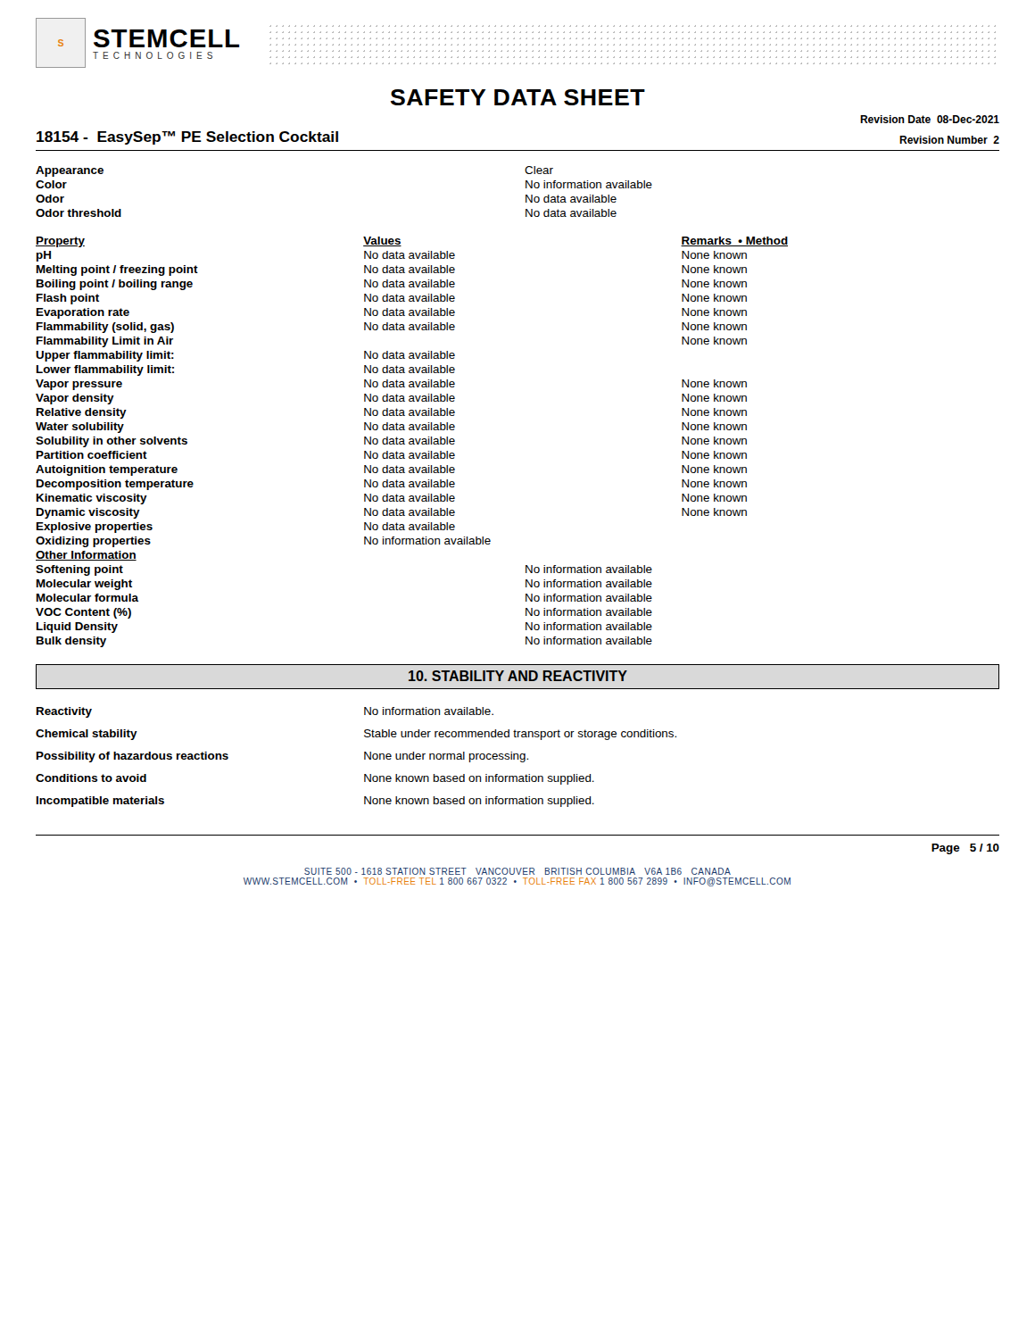S
STEMCELL
TECHNOLOGIES
SAFETY DATA SHEET
Revision Date 08-Dec-2021
18154 - EasySep™ PE Selection Cocktail
Revision Number 2
| Appearance | Clear |
| Color | No information available |
| Odor | No data available |
| Odor threshold | No data available |
| Property | Values | Remarks • Method |
| pH | No data available | None known |
| Melting point / freezing point | No data available | None known |
| Boiling point / boiling range | No data available | None known |
| Flash point | No data available | None known |
| Evaporation rate | No data available | None known |
| Flammability (solid, gas) | No data available | None known |
| Flammability Limit in Air | | None known |
| Upper flammability limit: | No data available | |
| Lower flammability limit: | No data available | |
| Vapor pressure | No data available | None known |
| Vapor density | No data available | None known |
| Relative density | No data available | None known |
| Water solubility | No data available | None known |
| Solubility in other solvents | No data available | None known |
| Partition coefficient | No data available | None known |
| Autoignition temperature | No data available | None known |
| Decomposition temperature | No data available | None known |
| Kinematic viscosity | No data available | None known |
| Dynamic viscosity | No data available | None known |
| Explosive properties | No data available | |
| Oxidizing properties | No information available | |
| Other Information |
| Softening point | No information available |
| Molecular weight | No information available |
| Molecular formula | No information available |
| VOC Content (%) | No information available |
| Liquid Density | No information available |
| Bulk density | No information available |
10. STABILITY AND REACTIVITY
| Reactivity | No information available. |
| Chemical stability | Stable under recommended transport or storage conditions. |
| Possibility of hazardous reactions | None under normal processing. |
| Conditions to avoid | None known based on information supplied. |
| Incompatible materials | None known based on information supplied. |
Page 5 / 10
SUITE 500 - 1618 STATION STREET VANCOUVER BRITISH COLUMBIA V6A 1B6 CANADA
WWW.STEMCELL.COM • TOLL-FREE TEL 1 800 667 0322 • TOLL-FREE FAX 1 800 567 2899 • INFO@STEMCELL.COM